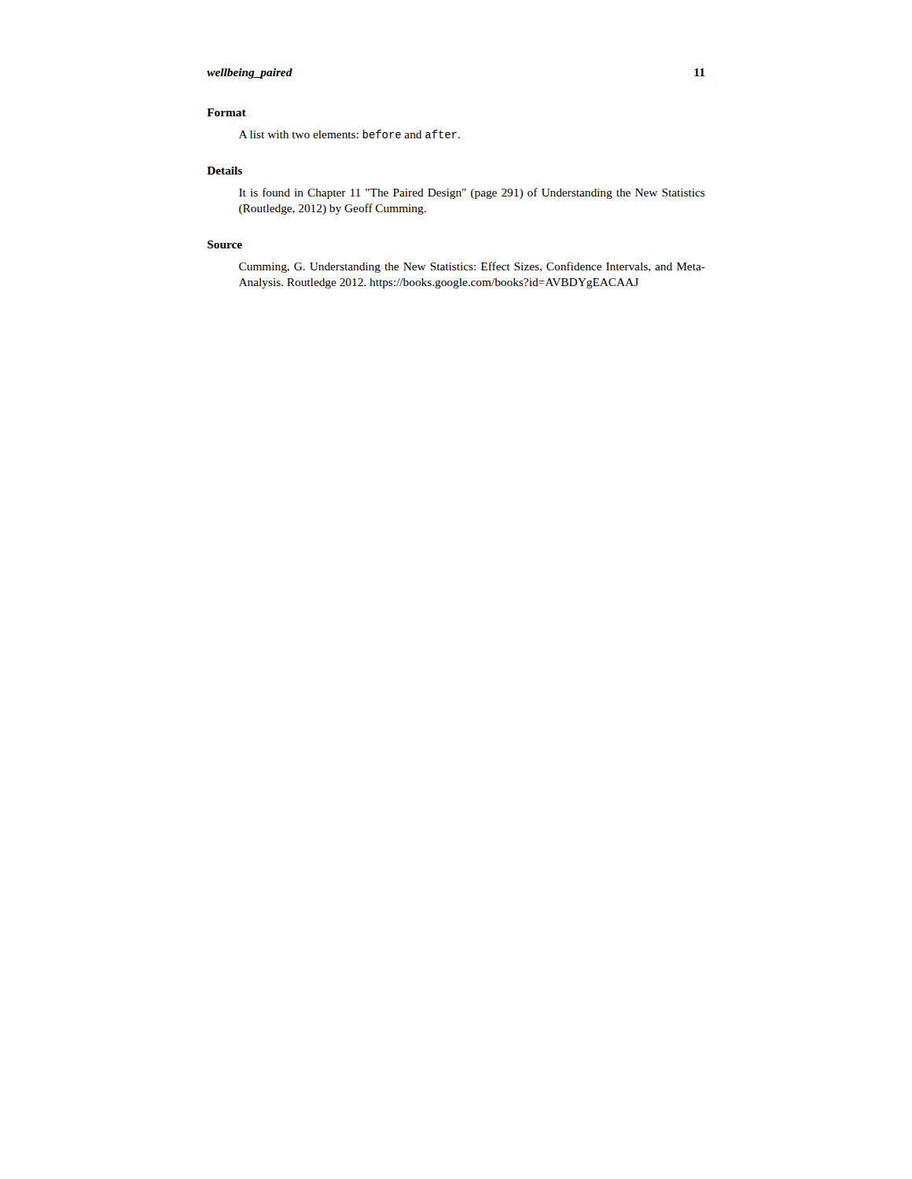wellbeing_paired 11
Format
A list with two elements: before and after.
Details
It is found in Chapter 11 "The Paired Design" (page 291) of Understanding the New Statistics (Routledge, 2012) by Geoff Cumming.
Source
Cumming, G. Understanding the New Statistics: Effect Sizes, Confidence Intervals, and Meta-Analysis. Routledge 2012. https://books.google.com/books?id=AVBDYgEACAAJ